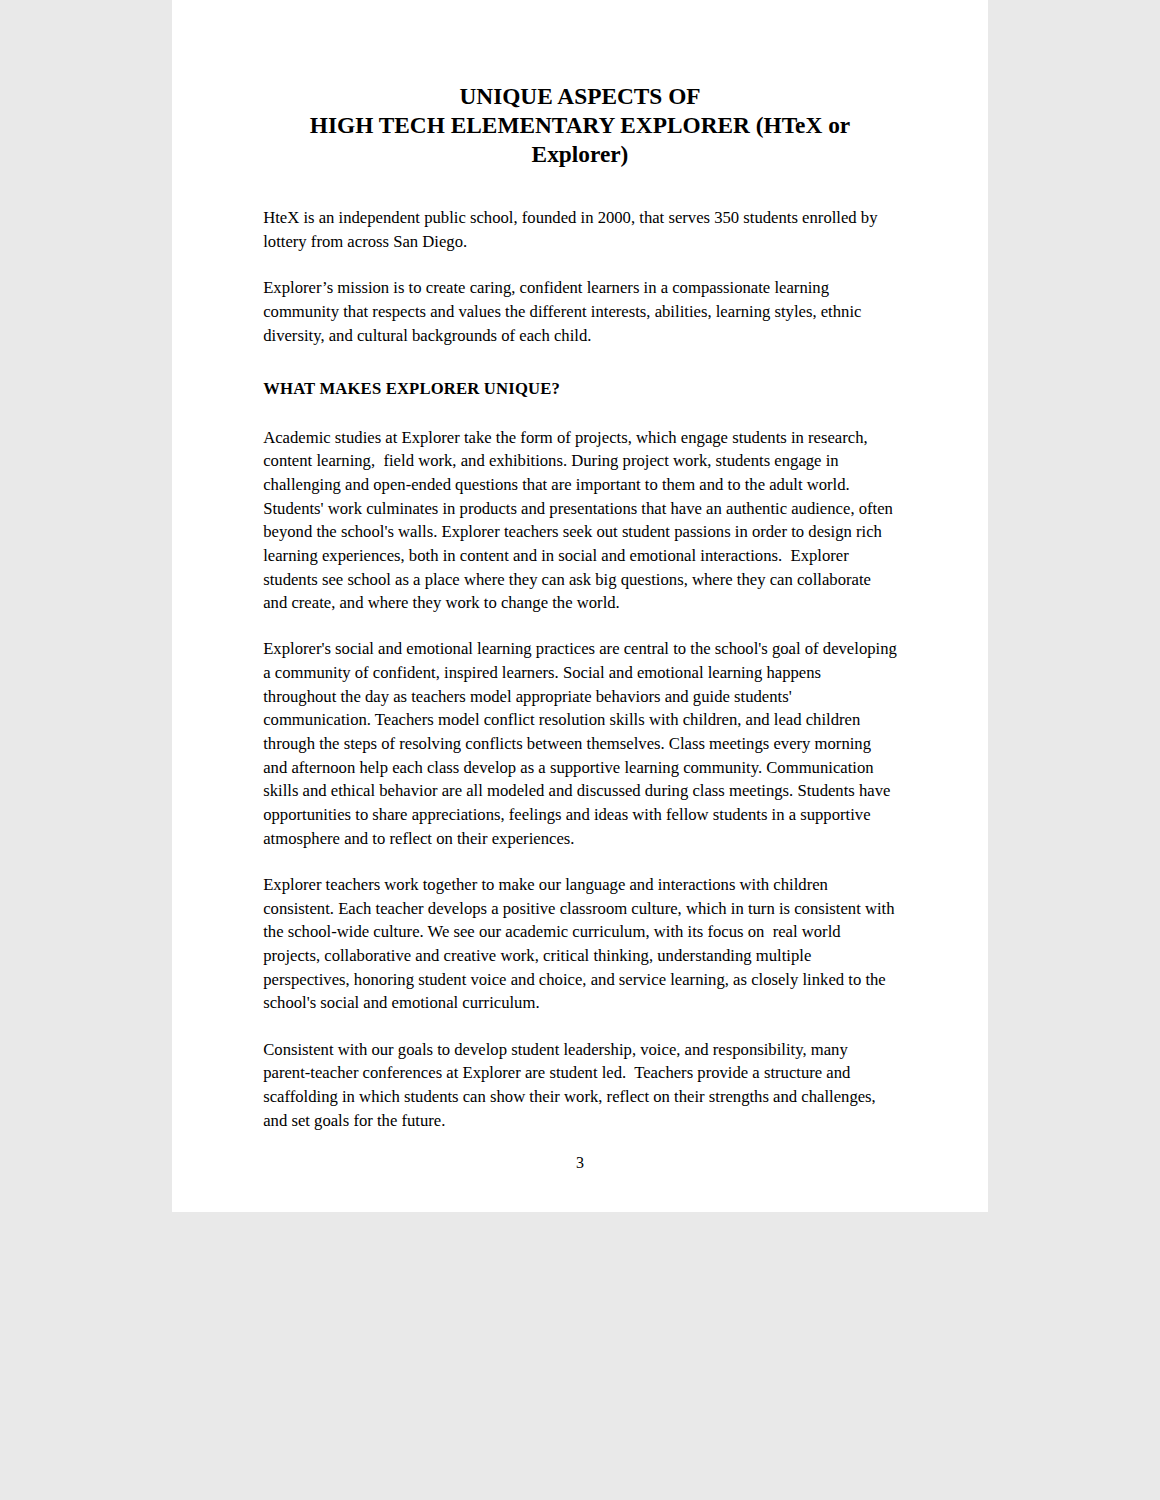UNIQUE ASPECTS OF
HIGH TECH ELEMENTARY EXPLORER (HTeX or Explorer)
HteX is an independent public school, founded in 2000, that serves 350 students enrolled by lottery from across San Diego.
Explorer’s mission is to create caring, confident learners in a compassionate learning community that respects and values the different interests, abilities, learning styles, ethnic diversity, and cultural backgrounds of each child.
WHAT MAKES EXPLORER UNIQUE?
Academic studies at Explorer take the form of projects, which engage students in research, content learning, field work, and exhibitions. During project work, students engage in challenging and open-ended questions that are important to them and to the adult world. Students' work culminates in products and presentations that have an authentic audience, often beyond the school's walls. Explorer teachers seek out student passions in order to design rich learning experiences, both in content and in social and emotional interactions. Explorer students see school as a place where they can ask big questions, where they can collaborate and create, and where they work to change the world.
Explorer's social and emotional learning practices are central to the school's goal of developing a community of confident, inspired learners. Social and emotional learning happens throughout the day as teachers model appropriate behaviors and guide students' communication. Teachers model conflict resolution skills with children, and lead children through the steps of resolving conflicts between themselves. Class meetings every morning and afternoon help each class develop as a supportive learning community. Communication skills and ethical behavior are all modeled and discussed during class meetings. Students have opportunities to share appreciations, feelings and ideas with fellow students in a supportive atmosphere and to reflect on their experiences.
Explorer teachers work together to make our language and interactions with children consistent. Each teacher develops a positive classroom culture, which in turn is consistent with the school-wide culture. We see our academic curriculum, with its focus on real world projects, collaborative and creative work, critical thinking, understanding multiple perspectives, honoring student voice and choice, and service learning, as closely linked to the school's social and emotional curriculum.
Consistent with our goals to develop student leadership, voice, and responsibility, many parent-teacher conferences at Explorer are student led. Teachers provide a structure and scaffolding in which students can show their work, reflect on their strengths and challenges, and set goals for the future.
3